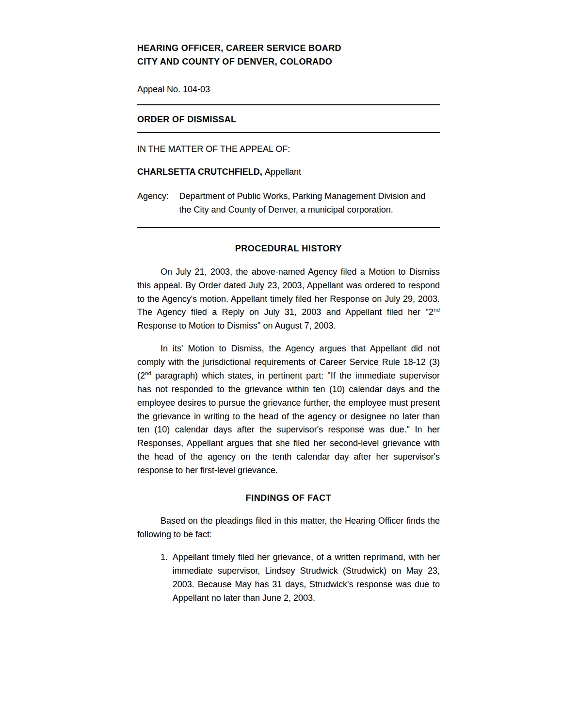HEARING OFFICER, CAREER SERVICE BOARD
CITY AND COUNTY OF DENVER, COLORADO
Appeal No. 104-03
ORDER OF DISMISSAL
IN THE MATTER OF THE APPEAL OF:
CHARLSETTA CRUTCHFIELD, Appellant
Agency:
Department of Public Works, Parking Management Division and the City and County of Denver, a municipal corporation.
PROCEDURAL HISTORY
On July 21, 2003, the above-named Agency filed a Motion to Dismiss this appeal. By Order dated July 23, 2003, Appellant was ordered to respond to the Agency's motion. Appellant timely filed her Response on July 29, 2003. The Agency filed a Reply on July 31, 2003 and Appellant filed her "2nd Response to Motion to Dismiss" on August 7, 2003.
In its' Motion to Dismiss, the Agency argues that Appellant did not comply with the jurisdictional requirements of Career Service Rule 18-12 (3) (2nd paragraph) which states, in pertinent part: "If the immediate supervisor has not responded to the grievance within ten (10) calendar days and the employee desires to pursue the grievance further, the employee must present the grievance in writing to the head of the agency or designee no later than ten (10) calendar days after the supervisor's response was due." In her Responses, Appellant argues that she filed her second-level grievance with the head of the agency on the tenth calendar day after her supervisor's response to her first-level grievance.
FINDINGS OF FACT
Based on the pleadings filed in this matter, the Hearing Officer finds the following to be fact:
1.
Appellant timely filed her grievance, of a written reprimand, with her immediate supervisor, Lindsey Strudwick (Strudwick) on May 23, 2003. Because May has 31 days, Strudwick's response was due to Appellant no later than June 2, 2003.